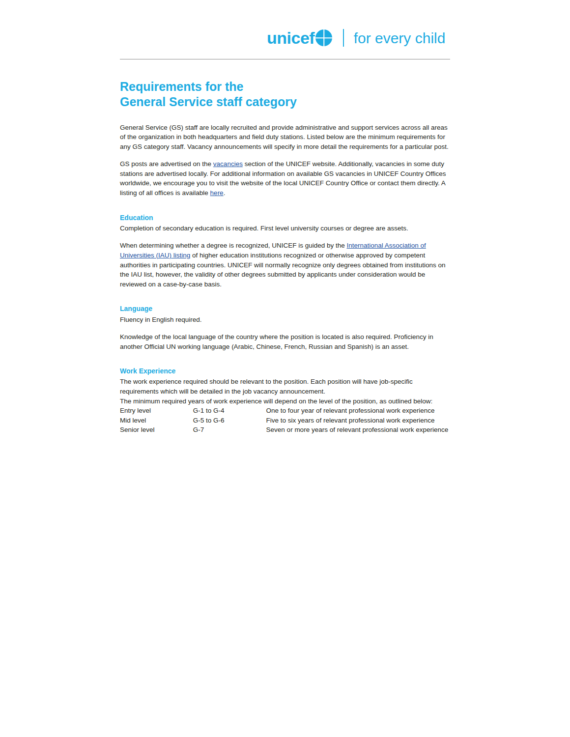unicef for every child
Requirements for the
General Service staff category
General Service (GS) staff are locally recruited and provide administrative and support services across all areas of the organization in both headquarters and field duty stations. Listed below are the minimum requirements for any GS category staff. Vacancy announcements will specify in more detail the requirements for a particular post.
GS posts are advertised on the vacancies section of the UNICEF website. Additionally, vacancies in some duty stations are advertised locally. For additional information on available GS vacancies in UNICEF Country Offices worldwide, we encourage you to visit the website of the local UNICEF Country Office or contact them directly. A listing of all offices is available here.
Education
Completion of secondary education is required. First level university courses or degree are assets.
When determining whether a degree is recognized, UNICEF is guided by the International Association of Universities (IAU) listing of higher education institutions recognized or otherwise approved by competent authorities in participating countries. UNICEF will normally recognize only degrees obtained from institutions on the IAU list, however, the validity of other degrees submitted by applicants under consideration would be reviewed on a case-by-case basis.
Language
Fluency in English required.
Knowledge of the local language of the country where the position is located is also required. Proficiency in another Official UN working language (Arabic, Chinese, French, Russian and Spanish) is an asset.
Work Experience
The work experience required should be relevant to the position. Each position will have job-specific requirements which will be detailed in the job vacancy announcement.
The minimum required years of work experience will depend on the level of the position, as outlined below:
| Entry level | G-1 to G-4 | One to four year of relevant professional work experience |
| Mid level | G-5 to G-6 | Five to six years of relevant professional work experience |
| Senior level | G-7 | Seven or more years of relevant professional work experience |